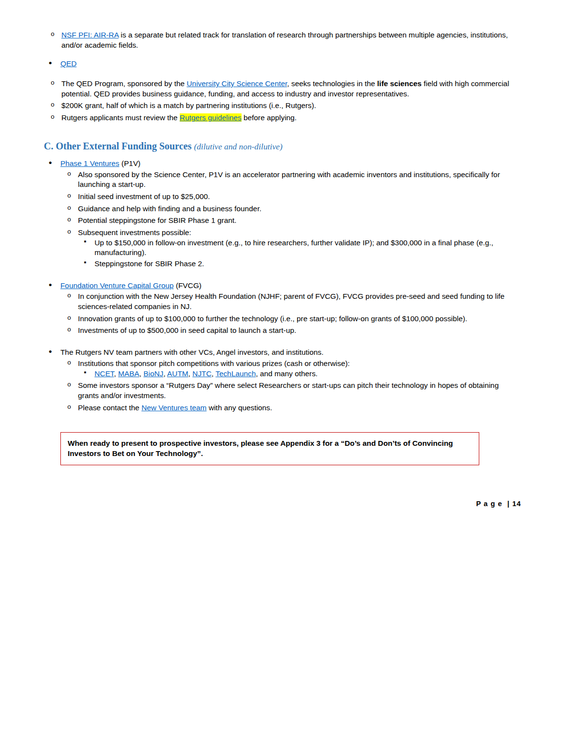NSF PFI: AIR-RA is a separate but related track for translation of research through partnerships between multiple agencies, institutions, and/or academic fields.
QED
The QED Program, sponsored by the University City Science Center, seeks technologies in the life sciences field with high commercial potential. QED provides business guidance, funding, and access to industry and investor representatives.
$200K grant, half of which is a match by partnering institutions (i.e., Rutgers).
Rutgers applicants must review the Rutgers guidelines before applying.
C. Other External Funding Sources (dilutive and non-dilutive)
Phase 1 Ventures (P1V)
Also sponsored by the Science Center, P1V is an accelerator partnering with academic inventors and institutions, specifically for launching a start-up.
Initial seed investment of up to $25,000.
Guidance and help with finding and a business founder.
Potential steppingstone for SBIR Phase 1 grant.
Subsequent investments possible:
Up to $150,000 in follow-on investment (e.g., to hire researchers, further validate IP); and $300,000 in a final phase (e.g., manufacturing).
Steppingstone for SBIR Phase 2.
Foundation Venture Capital Group (FVCG)
In conjunction with the New Jersey Health Foundation (NJHF; parent of FVCG), FVCG provides pre-seed and seed funding to life sciences-related companies in NJ.
Innovation grants of up to $100,000 to further the technology (i.e., pre start-up; follow-on grants of $100,000 possible).
Investments of up to $500,000 in seed capital to launch a start-up.
The Rutgers NV team partners with other VCs, Angel investors, and institutions.
Institutions that sponsor pitch competitions with various prizes (cash or otherwise):
NCET, MABA, BioNJ, AUTM, NJTC, TechLaunch, and many others.
Some investors sponsor a “Rutgers Day” where select Researchers or start-ups can pitch their technology in hopes of obtaining grants and/or investments.
Please contact the New Ventures team with any questions.
When ready to present to prospective investors, please see Appendix 3 for a “Do’s and Don’ts of Convincing Investors to Bet on Your Technology”.
P a g e | 14